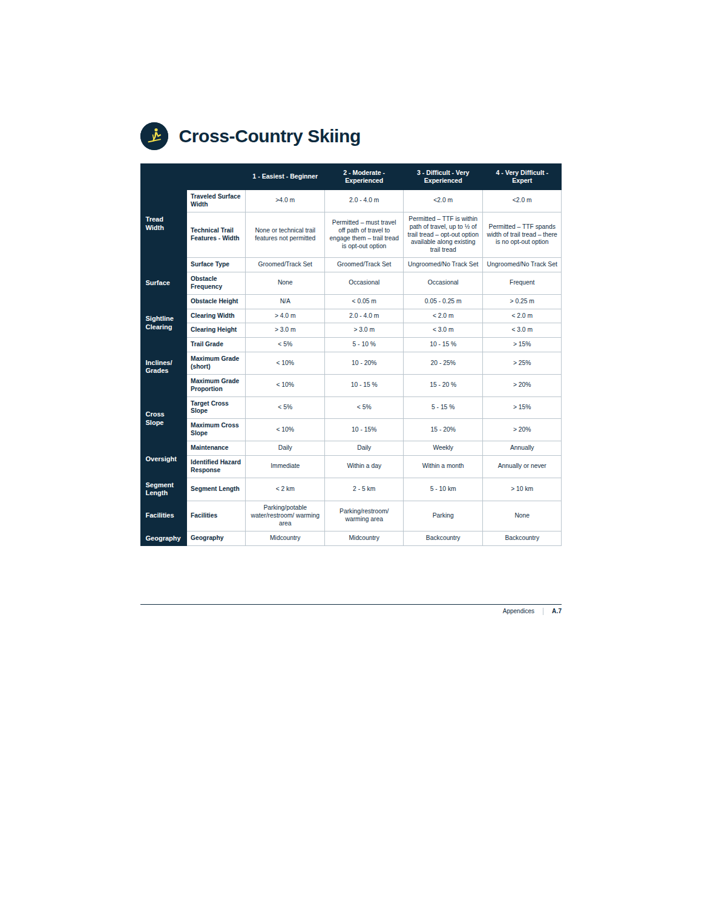Cross-Country Skiing
| | 1 - Easiest - Beginner | 2 - Moderate - Experienced | 3 - Difficult - Very Experienced | 4 - Very Difficult - Expert |
| --- | --- | --- | --- | --- |
| Tread Width | Traveled Surface Width | >4.0 m | 2.0 - 4.0 m | <2.0 m | <2.0 m |
| Technical Trail Features - Width | None or technical trail features not permitted | Permitted – must travel off path of travel to engage them – trail tread is opt-out option | Permitted – TTF is within path of travel, up to ½ of trail tread – opt-out option available along existing trail tread | Permitted – TTF spands width of trail tread – there is no opt-out option |
| Surface | Surface Type | Groomed/Track Set | Groomed/Track Set | Ungroomed/No Track Set | Ungroomed/No Track Set |
| Obstacle Frequency | None | Occasional | Occasional | Frequent |
| Obstacle Height | N/A | < 0.05 m | 0.05 - 0.25 m | > 0.25 m |
| Sightline Clearing | Clearing Width | > 4.0 m | 2.0 - 4.0 m | < 2.0 m | < 2.0 m |
| Clearing Height | > 3.0 m | > 3.0 m | < 3.0 m | < 3.0 m |
| Inclines/ Grades | Trail Grade | < 5% | 5 - 10 % | 10 - 15 % | > 15% |
| Maximum Grade (short) | < 10% | 10 - 20% | 20 - 25% | > 25% |
| Maximum Grade Proportion | < 10% | 10 - 15 % | 15 - 20 % | > 20% |
| Cross Slope | Target Cross Slope | < 5% | < 5% | 5 - 15 % | > 15% |
| Maximum Cross Slope | < 10% | 10 - 15% | 15 - 20% | > 20% |
| Oversight | Maintenance | Daily | Daily | Weekly | Annually |
| Identified Hazard Response | Immediate | Within a day | Within a month | Annually or never |
| Segment Length | Segment Length | < 2 km | 2 - 5 km | 5 - 10 km | > 10 km |
| Facilities | Facilities | Parking/potable water/restroom/ warming area | Parking/restroom/ warming area | Parking | None |
| Geography | Geography | Midcountry | Midcountry | Backcountry | Backcountry |
Appendices A.7